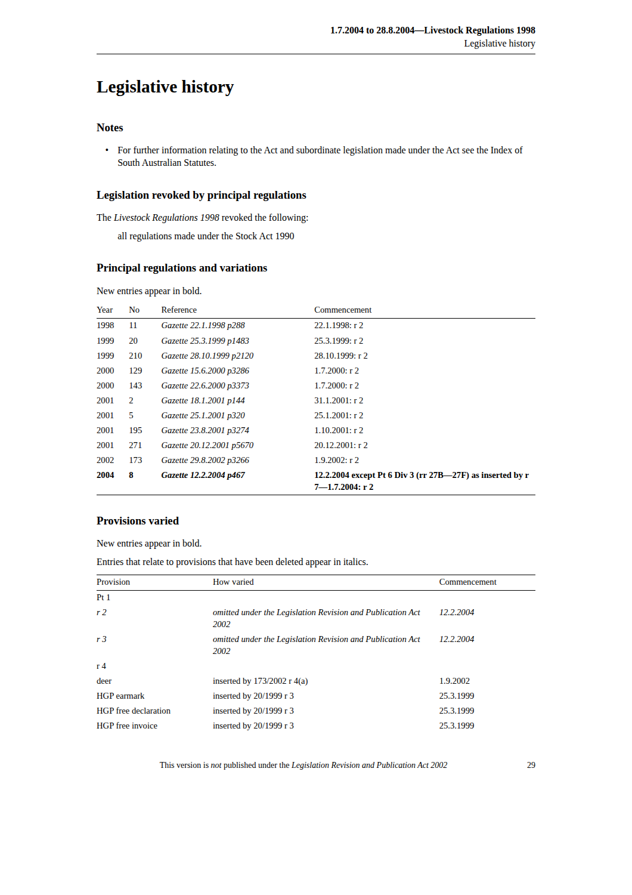1.7.2004 to 28.8.2004—Livestock Regulations 1998 Legislative history
Legislative history
Notes
For further information relating to the Act and subordinate legislation made under the Act see the Index of South Australian Statutes.
Legislation revoked by principal regulations
The Livestock Regulations 1998 revoked the following:
all regulations made under the Stock Act 1990
Principal regulations and variations
New entries appear in bold.
| Year | No | Reference | Commencement |
| --- | --- | --- | --- |
| 1998 | 11 | Gazette 22.1.1998 p288 | 22.1.1998: r 2 |
| 1999 | 20 | Gazette 25.3.1999 p1483 | 25.3.1999: r 2 |
| 1999 | 210 | Gazette 28.10.1999 p2120 | 28.10.1999: r 2 |
| 2000 | 129 | Gazette 15.6.2000 p3286 | 1.7.2000: r 2 |
| 2000 | 143 | Gazette 22.6.2000 p3373 | 1.7.2000: r 2 |
| 2001 | 2 | Gazette 18.1.2001 p144 | 31.1.2001: r 2 |
| 2001 | 5 | Gazette 25.1.2001 p320 | 25.1.2001: r 2 |
| 2001 | 195 | Gazette 23.8.2001 p3274 | 1.10.2001: r 2 |
| 2001 | 271 | Gazette 20.12.2001 p5670 | 20.12.2001: r 2 |
| 2002 | 173 | Gazette 29.8.2002 p3266 | 1.9.2002: r 2 |
| 2004 | 8 | Gazette 12.2.2004 p467 | 12.2.2004 except Pt 6 Div 3 (rr 27B—27F) as inserted by r 7—1.7.2004: r 2 |
Provisions varied
New entries appear in bold.
Entries that relate to provisions that have been deleted appear in italics.
| Provision | How varied | Commencement |
| --- | --- | --- |
| Pt 1 | | |
| r 2 | omitted under the Legislation Revision and Publication Act 2002 | 12.2.2004 |
| r 3 | omitted under the Legislation Revision and Publication Act 2002 | 12.2.2004 |
| r 4 | | |
| deer | inserted by 173/2002 r 4(a) | 1.9.2002 |
| HGP earmark | inserted by 20/1999 r 3 | 25.3.1999 |
| HGP free declaration | inserted by 20/1999 r 3 | 25.3.1999 |
| HGP free invoice | inserted by 20/1999 r 3 | 25.3.1999 |
This version is not published under the Legislation Revision and Publication Act 2002
29